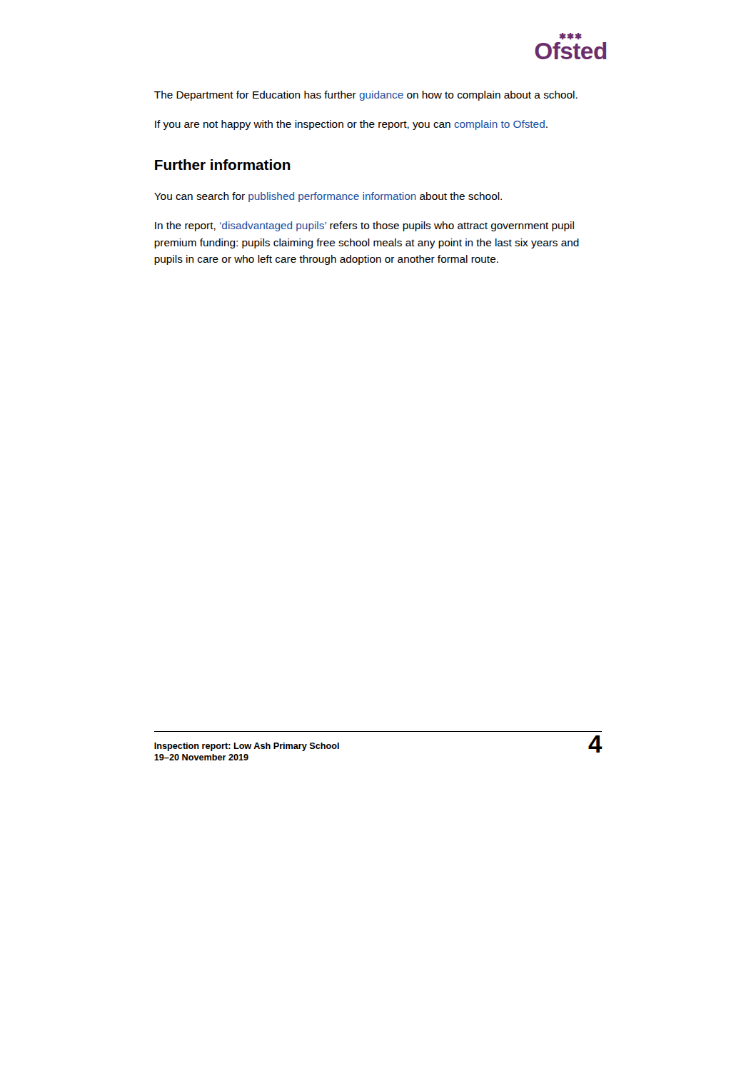✱✱✱
Ofsted
The Department for Education has further guidance on how to complain about a school.
If you are not happy with the inspection or the report, you can complain to Ofsted.
Further information
You can search for published performance information about the school.
In the report, ‘disadvantaged pupils’ refers to those pupils who attract government pupil premium funding: pupils claiming free school meals at any point in the last six years and pupils in care or who left care through adoption or another formal route.
Inspection report: Low Ash Primary School
19–20 November 2019
4